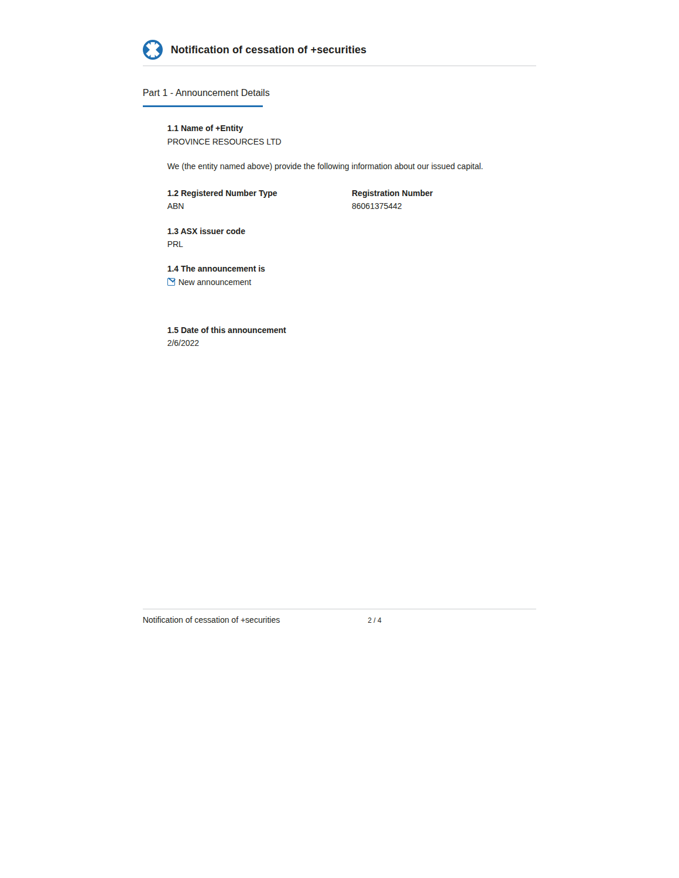Notification of cessation of +securities
Part 1 - Announcement Details
1.1 Name of +Entity
PROVINCE RESOURCES LTD
We (the entity named above) provide the following information about our issued capital.
1.2 Registered Number Type
ABN
Registration Number
86061375442
1.3 ASX issuer code
PRL
1.4 The announcement is
New announcement
1.5 Date of this announcement
2/6/2022
Notification of cessation of +securities
2 / 4